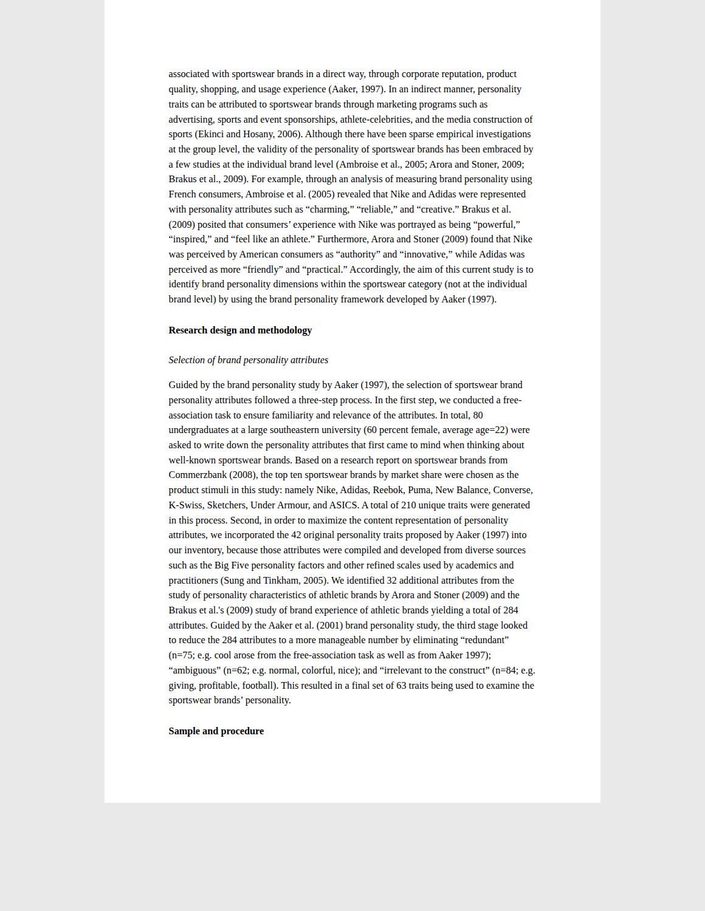associated with sportswear brands in a direct way, through corporate reputation, product quality, shopping, and usage experience (Aaker, 1997). In an indirect manner, personality traits can be attributed to sportswear brands through marketing programs such as advertising, sports and event sponsorships, athlete-celebrities, and the media construction of sports (Ekinci and Hosany, 2006). Although there have been sparse empirical investigations at the group level, the validity of the personality of sportswear brands has been embraced by a few studies at the individual brand level (Ambroise et al., 2005; Arora and Stoner, 2009; Brakus et al., 2009). For example, through an analysis of measuring brand personality using French consumers, Ambroise et al. (2005) revealed that Nike and Adidas were represented with personality attributes such as “charming,” “reliable,” and “creative.” Brakus et al. (2009) posited that consumers’ experience with Nike was portrayed as being “powerful,” “inspired,” and “feel like an athlete.” Furthermore, Arora and Stoner (2009) found that Nike was perceived by American consumers as “authority” and “innovative,” while Adidas was perceived as more “friendly” and “practical.” Accordingly, the aim of this current study is to identify brand personality dimensions within the sportswear category (not at the individual brand level) by using the brand personality framework developed by Aaker (1997).
Research design and methodology
Selection of brand personality attributes
Guided by the brand personality study by Aaker (1997), the selection of sportswear brand personality attributes followed a three-step process. In the first step, we conducted a free-association task to ensure familiarity and relevance of the attributes. In total, 80 undergraduates at a large southeastern university (60 percent female, average age=22) were asked to write down the personality attributes that first came to mind when thinking about well-known sportswear brands. Based on a research report on sportswear brands from Commerzbank (2008), the top ten sportswear brands by market share were chosen as the product stimuli in this study: namely Nike, Adidas, Reebok, Puma, New Balance, Converse, K-Swiss, Sketchers, Under Armour, and ASICS. A total of 210 unique traits were generated in this process. Second, in order to maximize the content representation of personality attributes, we incorporated the 42 original personality traits proposed by Aaker (1997) into our inventory, because those attributes were compiled and developed from diverse sources such as the Big Five personality factors and other refined scales used by academics and practitioners (Sung and Tinkham, 2005). We identified 32 additional attributes from the study of personality characteristics of athletic brands by Arora and Stoner (2009) and the Brakus et al.'s (2009) study of brand experience of athletic brands yielding a total of 284 attributes. Guided by the Aaker et al. (2001) brand personality study, the third stage looked to reduce the 284 attributes to a more manageable number by eliminating “redundant” (n=75; e.g. cool arose from the free-association task as well as from Aaker 1997); “ambiguous” (n=62; e.g. normal, colorful, nice); and “irrelevant to the construct” (n=84; e.g. giving, profitable, football). This resulted in a final set of 63 traits being used to examine the sportswear brands’ personality.
Sample and procedure